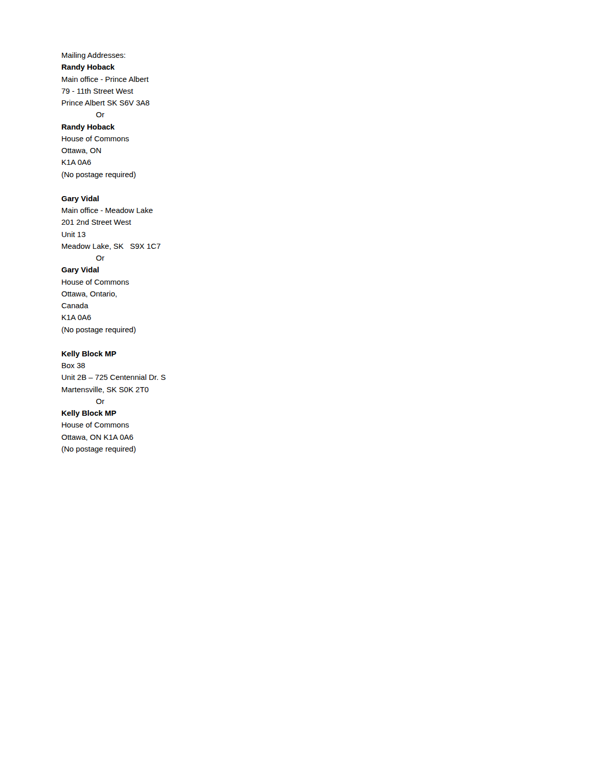Mailing Addresses:
Randy Hoback
Main office - Prince Albert
79 - 11th Street West
Prince Albert SK S6V 3A8
Or
Randy Hoback
House of Commons
Ottawa, ON
K1A 0A6
(No postage required)
Gary Vidal
Main office - Meadow Lake
201 2nd Street West
Unit 13
Meadow Lake, SK S9X 1C7
Or
Gary Vidal
House of Commons
Ottawa, Ontario,
Canada
K1A 0A6
(No postage required)
Kelly Block MP
Box 38
Unit 2B – 725 Centennial Dr. S
Martensville, SK S0K 2T0
Or
Kelly Block MP
House of Commons
Ottawa, ON K1A 0A6
(No postage required)